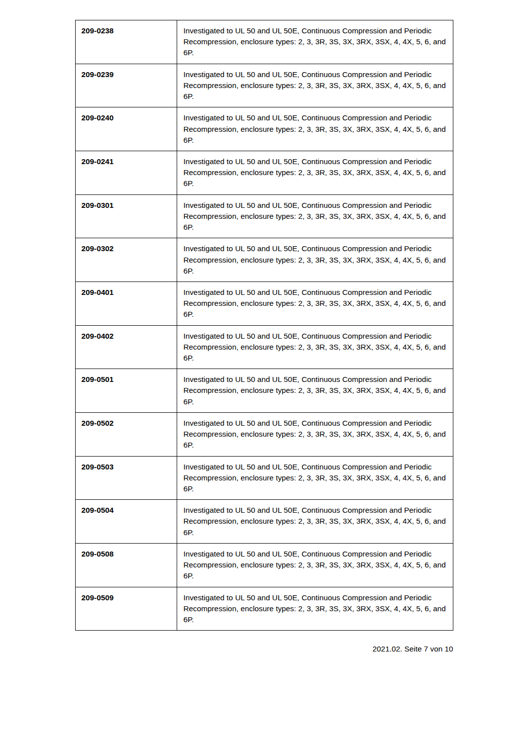| 209-0238 | Investigated to UL 50 and UL 50E, Continuous Compression and Periodic Recompression, enclosure types: 2, 3, 3R, 3S, 3X, 3RX, 3SX, 4, 4X, 5, 6, and 6P. |
| 209-0239 | Investigated to UL 50 and UL 50E, Continuous Compression and Periodic Recompression, enclosure types: 2, 3, 3R, 3S, 3X, 3RX, 3SX, 4, 4X, 5, 6, and 6P. |
| 209-0240 | Investigated to UL 50 and UL 50E, Continuous Compression and Periodic Recompression, enclosure types: 2, 3, 3R, 3S, 3X, 3RX, 3SX, 4, 4X, 5, 6, and 6P. |
| 209-0241 | Investigated to UL 50 and UL 50E, Continuous Compression and Periodic Recompression, enclosure types: 2, 3, 3R, 3S, 3X, 3RX, 3SX, 4, 4X, 5, 6, and 6P. |
| 209-0301 | Investigated to UL 50 and UL 50E, Continuous Compression and Periodic Recompression, enclosure types: 2, 3, 3R, 3S, 3X, 3RX, 3SX, 4, 4X, 5, 6, and 6P. |
| 209-0302 | Investigated to UL 50 and UL 50E, Continuous Compression and Periodic Recompression, enclosure types: 2, 3, 3R, 3S, 3X, 3RX, 3SX, 4, 4X, 5, 6, and 6P. |
| 209-0401 | Investigated to UL 50 and UL 50E, Continuous Compression and Periodic Recompression, enclosure types: 2, 3, 3R, 3S, 3X, 3RX, 3SX, 4, 4X, 5, 6, and 6P. |
| 209-0402 | Investigated to UL 50 and UL 50E, Continuous Compression and Periodic Recompression, enclosure types: 2, 3, 3R, 3S, 3X, 3RX, 3SX, 4, 4X, 5, 6, and 6P. |
| 209-0501 | Investigated to UL 50 and UL 50E, Continuous Compression and Periodic Recompression, enclosure types: 2, 3, 3R, 3S, 3X, 3RX, 3SX, 4, 4X, 5, 6, and 6P. |
| 209-0502 | Investigated to UL 50 and UL 50E, Continuous Compression and Periodic Recompression, enclosure types: 2, 3, 3R, 3S, 3X, 3RX, 3SX, 4, 4X, 5, 6, and 6P. |
| 209-0503 | Investigated to UL 50 and UL 50E, Continuous Compression and Periodic Recompression, enclosure types: 2, 3, 3R, 3S, 3X, 3RX, 3SX, 4, 4X, 5, 6, and 6P. |
| 209-0504 | Investigated to UL 50 and UL 50E, Continuous Compression and Periodic Recompression, enclosure types: 2, 3, 3R, 3S, 3X, 3RX, 3SX, 4, 4X, 5, 6, and 6P. |
| 209-0508 | Investigated to UL 50 and UL 50E, Continuous Compression and Periodic Recompression, enclosure types: 2, 3, 3R, 3S, 3X, 3RX, 3SX, 4, 4X, 5, 6, and 6P. |
| 209-0509 | Investigated to UL 50 and UL 50E, Continuous Compression and Periodic Recompression, enclosure types: 2, 3, 3R, 3S, 3X, 3RX, 3SX, 4, 4X, 5, 6, and 6P. |
2021.02. Seite 7 von 10